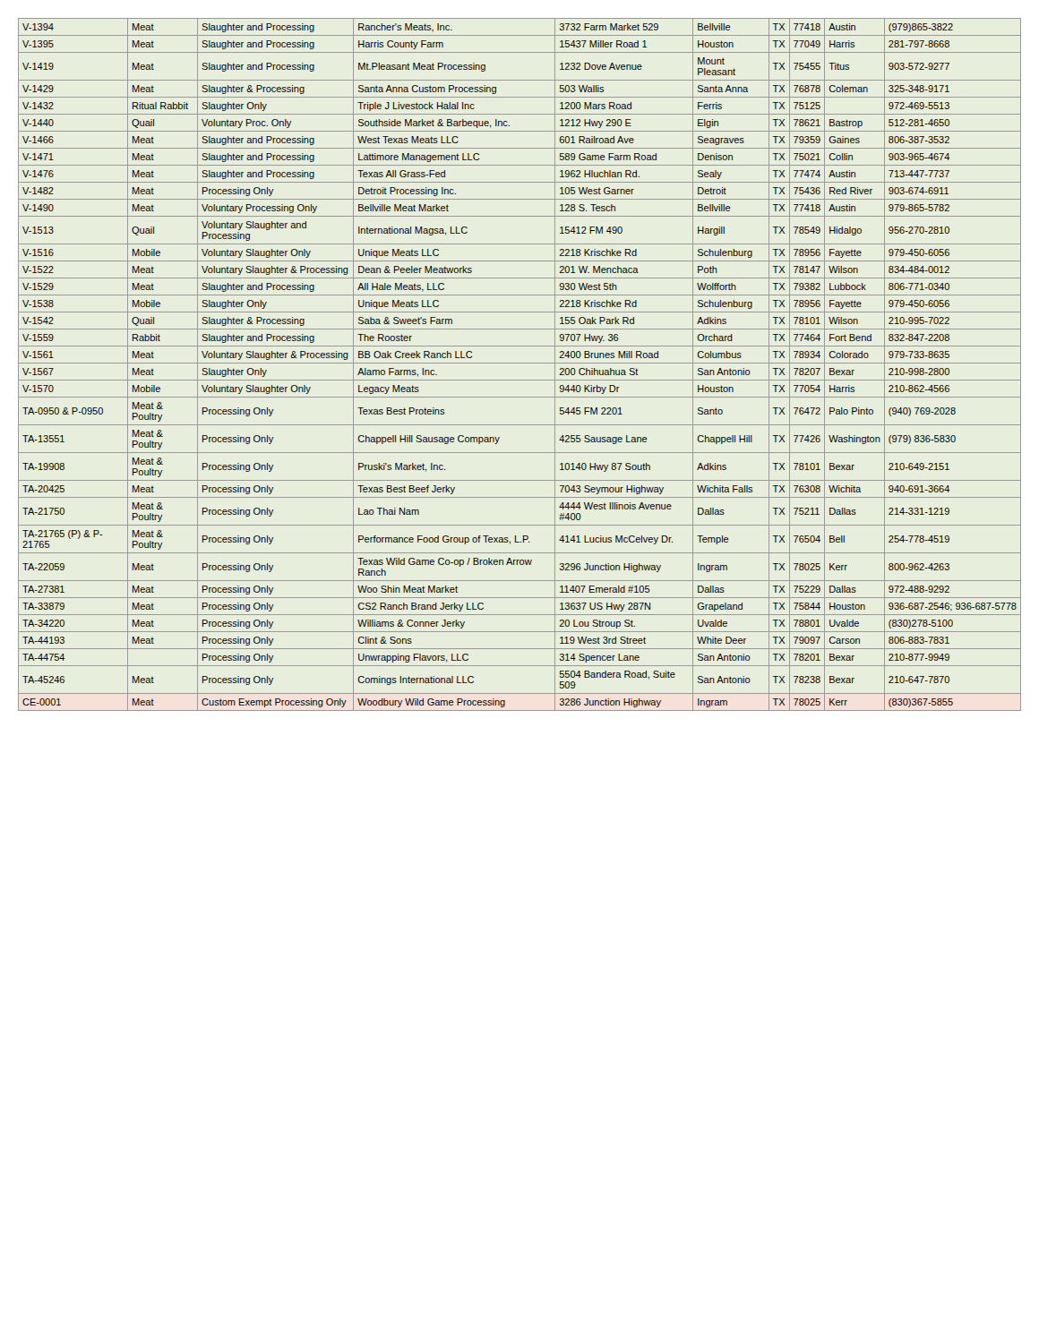| V-1394 | Meat | Slaughter and Processing | Rancher's Meats, Inc. | 3732 Farm Market 529 | Bellville | TX | 77418 | Austin | (979)865-3822 |
| V-1395 | Meat | Slaughter and Processing | Harris County Farm | 15437 Miller Road 1 | Houston | TX | 77049 | Harris | 281-797-8668 |
| V-1419 | Meat | Slaughter and Processing | Mt.Pleasant Meat Processing | 1232 Dove Avenue | Mount Pleasant | TX | 75455 | Titus | 903-572-9277 |
| V-1429 | Meat | Slaughter & Processing | Santa Anna Custom Processing | 503 Wallis | Santa Anna | TX | 76878 | Coleman | 325-348-9171 |
| V-1432 | Ritual Rabbit | Slaughter Only | Triple J Livestock Halal Inc | 1200 Mars Road | Ferris | TX | 75125 | | 972-469-5513 |
| V-1440 | Quail | Voluntary Proc. Only | Southside Market & Barbeque, Inc. | 1212 Hwy 290 E | Elgin | TX | 78621 | Bastrop | 512-281-4650 |
| V-1466 | Meat | Slaughter and Processing | West Texas Meats LLC | 601 Railroad Ave | Seagraves | TX | 79359 | Gaines | 806-387-3532 |
| V-1471 | Meat | Slaughter and Processing | Lattimore Management LLC | 589 Game Farm Road | Denison | TX | 75021 | Collin | 903-965-4674 |
| V-1476 | Meat | Slaughter and Processing | Texas All Grass-Fed | 1962 Hluchlan Rd. | Sealy | TX | 77474 | Austin | 713-447-7737 |
| V-1482 | Meat | Processing Only | Detroit Processing Inc. | 105 West Garner | Detroit | TX | 75436 | Red River | 903-674-6911 |
| V-1490 | Meat | Voluntary Processing Only | Bellville Meat Market | 128 S. Tesch | Bellville | TX | 77418 | Austin | 979-865-5782 |
| V-1513 | Quail | Voluntary Slaughter and Processing | International Magsa, LLC | 15412 FM 490 | Hargill | TX | 78549 | Hidalgo | 956-270-2810 |
| V-1516 | Mobile | Voluntary Slaughter Only | Unique Meats LLC | 2218 Krischke Rd | Schulenburg | TX | 78956 | Fayette | 979-450-6056 |
| V-1522 | Meat | Voluntary Slaughter & Processing | Dean & Peeler Meatworks | 201 W. Menchaca | Poth | TX | 78147 | Wilson | 834-484-0012 |
| V-1529 | Meat | Slaughter and Processing | All Hale Meats, LLC | 930 West 5th | Wolfforth | TX | 79382 | Lubbock | 806-771-0340 |
| V-1538 | Mobile | Slaughter Only | Unique Meats LLC | 2218 Krischke Rd | Schulenburg | TX | 78956 | Fayette | 979-450-6056 |
| V-1542 | Quail | Slaughter & Processing | Saba & Sweet's Farm | 155 Oak Park Rd | Adkins | TX | 78101 | Wilson | 210-995-7022 |
| V-1559 | Rabbit | Slaughter and Processing | The Rooster | 9707 Hwy. 36 | Orchard | TX | 77464 | Fort Bend | 832-847-2208 |
| V-1561 | Meat | Voluntary Slaughter & Processing | BB Oak Creek Ranch LLC | 2400 Brunes Mill Road | Columbus | TX | 78934 | Colorado | 979-733-8635 |
| V-1567 | Meat | Slaughter Only | Alamo Farms, Inc. | 200 Chihuahua St | San Antonio | TX | 78207 | Bexar | 210-998-2800 |
| V-1570 | Mobile | Voluntary Slaughter Only | Legacy Meats | 9440 Kirby Dr | Houston | TX | 77054 | Harris | 210-862-4566 |
| TA-0950 & P-0950 | Meat & Poultry | Processing Only | Texas Best Proteins | 5445 FM 2201 | Santo | TX | 76472 | Palo Pinto | (940) 769-2028 |
| TA-13551 | Meat & Poultry | Processing Only | Chappell Hill Sausage Company | 4255 Sausage Lane | Chappell Hill | TX | 77426 | Washington | (979) 836-5830 |
| TA-19908 | Meat & Poultry | Processing Only | Pruski's Market, Inc. | 10140 Hwy 87 South | Adkins | TX | 78101 | Bexar | 210-649-2151 |
| TA-20425 | Meat | Processing Only | Texas Best Beef Jerky | 7043 Seymour Highway | Wichita Falls | TX | 76308 | Wichita | 940-691-3664 |
| TA-21750 | Meat & Poultry | Processing Only | Lao Thai Nam | 4444 West Illinois Avenue #400 | Dallas | TX | 75211 | Dallas | 214-331-1219 |
| TA-21765 (P) & P-21765 | Meat & Poultry | Processing Only | Performance Food Group of Texas, L.P. | 4141 Lucius McCelvey Dr. | Temple | TX | 76504 | Bell | 254-778-4519 |
| TA-22059 | Meat | Processing Only | Texas Wild Game Co-op / Broken Arrow Ranch | 3296 Junction Highway | Ingram | TX | 78025 | Kerr | 800-962-4263 |
| TA-27381 | Meat | Processing Only | Woo Shin Meat Market | 11407 Emerald #105 | Dallas | TX | 75229 | Dallas | 972-488-9292 |
| TA-33879 | Meat | Processing Only | CS2 Ranch Brand Jerky LLC | 13637 US Hwy 287N | Grapeland | TX | 75844 | Houston | 936-687-2546; 936-687-5778 |
| TA-34220 | Meat | Processing Only | Williams & Conner Jerky | 20 Lou Stroup St. | Uvalde | TX | 78801 | Uvalde | (830)278-5100 |
| TA-44193 | Meat | Processing Only | Clint & Sons | 119 West 3rd Street | White Deer | TX | 79097 | Carson | 806-883-7831 |
| TA-44754 | | Processing Only | Unwrapping Flavors, LLC | 314 Spencer Lane | San Antonio | TX | 78201 | Bexar | 210-877-9949 |
| TA-45246 | Meat | Processing Only | Comings International LLC | 5504 Bandera Road, Suite 509 | San Antonio | TX | 78238 | Bexar | 210-647-7870 |
| CE-0001 | Meat | Custom Exempt Processing Only | Woodbury Wild Game Processing | 3286 Junction Highway | Ingram | TX | 78025 | Kerr | (830)367-5855 |